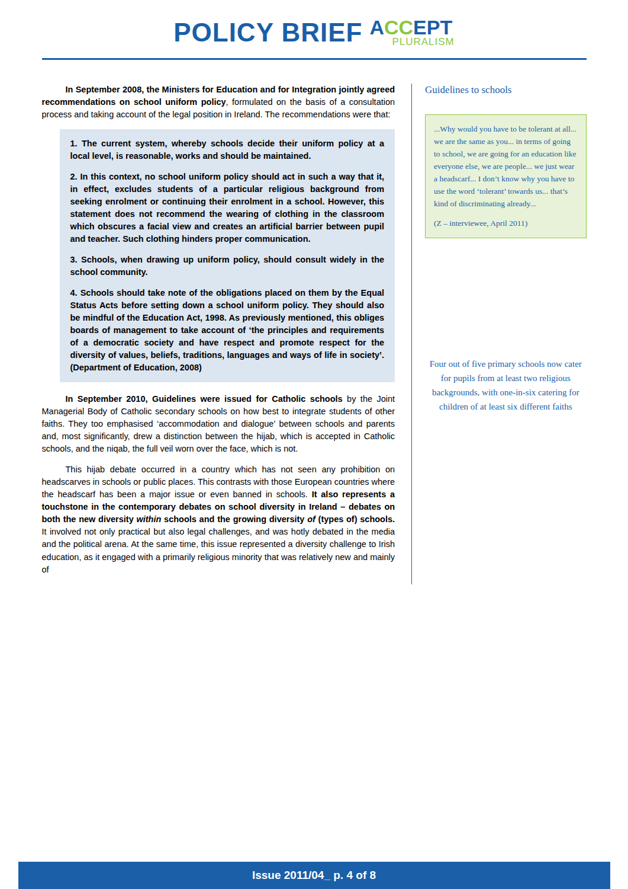POLICY BRIEF ACCEPT
PLURALISM
In September 2008, the Ministers for Education and for Integration jointly agreed recommendations on school uniform policy, formulated on the basis of a consultation process and taking account of the legal position in Ireland. The recommendations were that:
1. The current system, whereby schools decide their uniform policy at a local level, is reasonable, works and should be maintained.
2. In this context, no school uniform policy should act in such a way that it, in effect, excludes students of a particular religious background from seeking enrolment or continuing their enrolment in a school. However, this statement does not recommend the wearing of clothing in the classroom which obscures a facial view and creates an artificial barrier between pupil and teacher. Such clothing hinders proper communication.
3. Schools, when drawing up uniform policy, should consult widely in the school community.
4. Schools should take note of the obligations placed on them by the Equal Status Acts before setting down a school uniform policy. They should also be mindful of the Education Act, 1998. As previously mentioned, this obliges boards of management to take account of ‘the principles and requirements of a democratic society and have respect and promote respect for the diversity of values, beliefs, traditions, languages and ways of life in society’. (Department of Education, 2008)
In September 2010, Guidelines were issued for Catholic schools by the Joint Managerial Body of Catholic secondary schools on how best to integrate students of other faiths. They too emphasised ‘accommodation and dialogue’ between schools and parents and, most significantly, drew a distinction between the hijab, which is accepted in Catholic schools, and the niqab, the full veil worn over the face, which is not.
This hijab debate occurred in a country which has not seen any prohibition on headscarves in schools or public places. This contrasts with those European countries where the headscarf has been a major issue or even banned in schools. It also represents a touchstone in the contemporary debates on school diversity in Ireland – debates on both the new diversity within schools and the growing diversity of (types of) schools. It involved not only practical but also legal challenges, and was hotly debated in the media and the political arena. At the same time, this issue represented a diversity challenge to Irish education, as it engaged with a primarily religious minority that was relatively new and mainly of
Guidelines to schools
...Why would you have to be tolerant at all... we are the same as you... in terms of going to school, we are going for an education like everyone else, we are people... we just wear a headscarf... I don’t know why you have to use the word ‘tolerant’ towards us... that’s kind of discriminating already...
(Z – interviewee, April 2011)
Four out of five primary schools now cater for pupils from at least two religious backgrounds, with one-in-six catering for children of at least six different faiths
Issue 2011/04_ p. 4 of 8